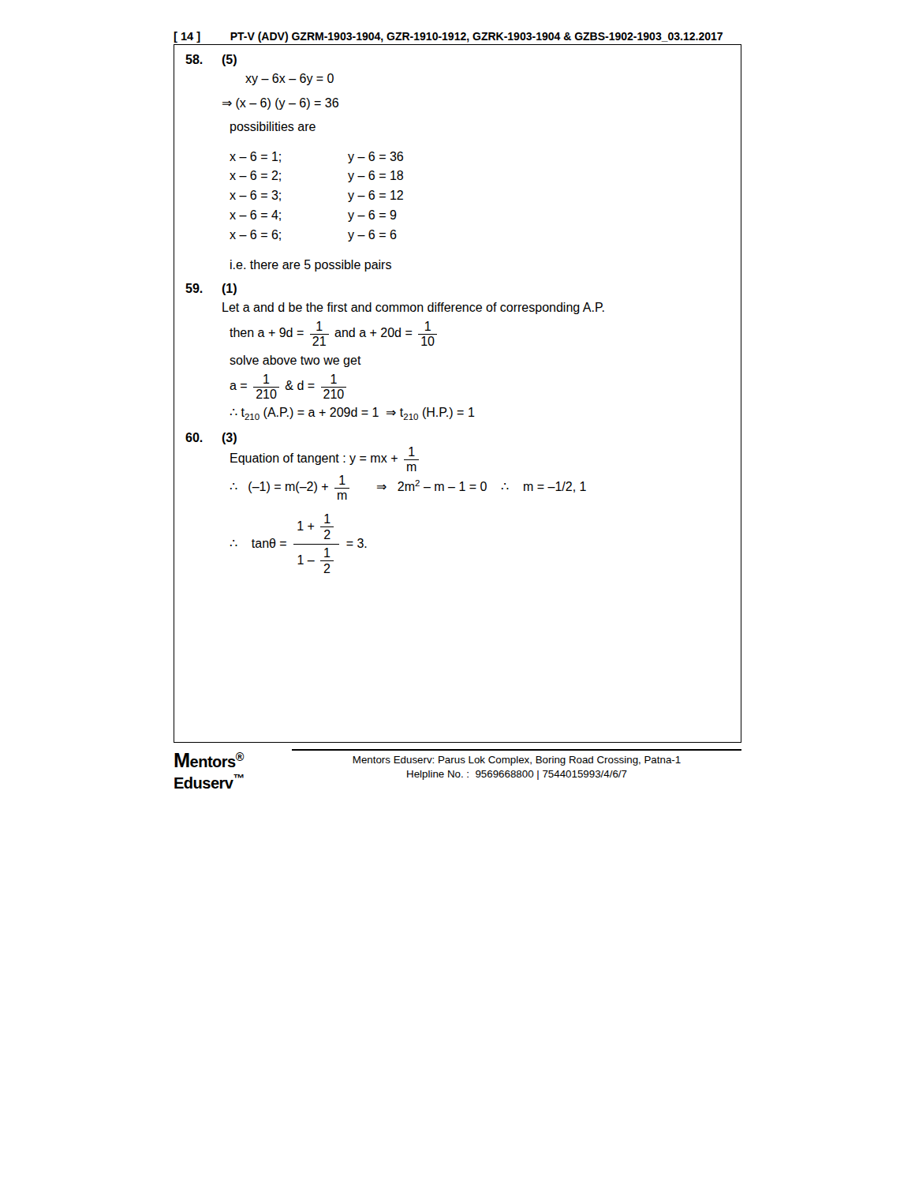[ 14 ] PT-V (ADV) GZRM-1903-1904, GZR-1910-1912, GZRK-1903-1904 & GZBS-1902-1903_03.12.2017
58. (5)
xy – 6x – 6y = 0
⇒ (x – 6) (y – 6) = 36
possibilities are
x – 6 = 1; y – 6 = 36
x – 6 = 2; y – 6 = 18
x – 6 = 3; y – 6 = 12
x – 6 = 4; y – 6 = 9
x – 6 = 6; y – 6 = 6
i.e. there are 5 possible pairs
59. (1)
Let a and d be the first and common difference of corresponding A.P.
then a + 9d = 121 and a + 20d = 110
solve above two we get
a = 1210 & d = 1210
∴ t210 (A.P.) = a + 209d = 1 ⇒ t210 (H.P.) = 1
60. (3)
Equation of tangent : y = mx + 1 m
∴ (–1) = m(–2) + 1 m ⇒ 2m2 – m – 1 = 0 ∴ m = –1/2, 1
∴ tanθ = 1 + 121 – 12 = 3.
Mentors® Eduserv™
Mentors Eduserv: Parus Lok Complex, Boring Road Crossing, Patna-1
Helpline No. : 9569668800 | 7544015993/4/6/7